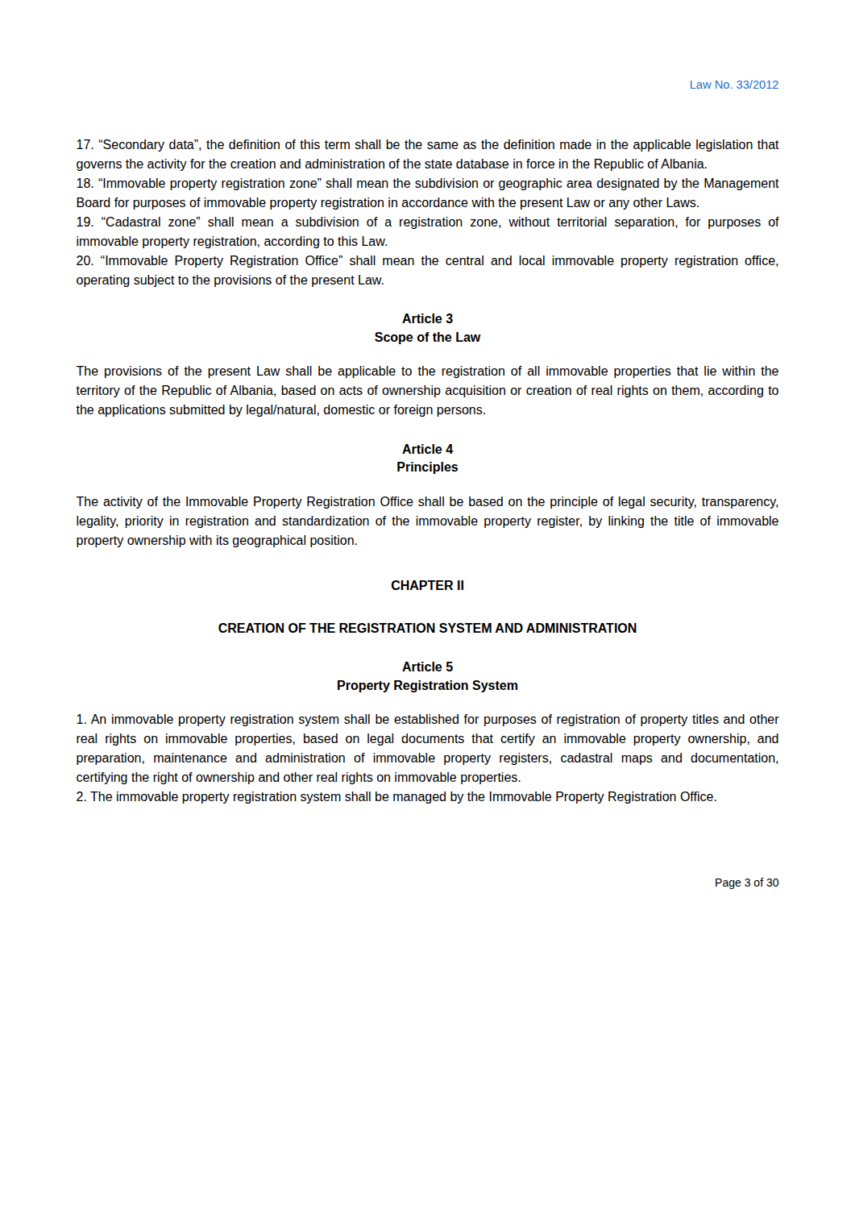Law No. 33/2012
17. “Secondary data”, the definition of this term shall be the same as the definition made in the applicable legislation that governs the activity for the creation and administration of the state database in force in the Republic of Albania.
18. “Immovable property registration zone” shall mean the subdivision or geographic area designated by the Management Board for purposes of immovable property registration in accordance with the present Law or any other Laws.
19. “Cadastral zone” shall mean a subdivision of a registration zone, without territorial separation, for purposes of immovable property registration, according to this Law.
20. “Immovable Property Registration Office” shall mean the central and local immovable property registration office, operating subject to the provisions of the present Law.
Article 3Scope of the Law
The provisions of the present Law shall be applicable to the registration of all immovable properties that lie within the territory of the Republic of Albania, based on acts of ownership acquisition or creation of real rights on them, according to the applications submitted by legal/natural, domestic or foreign persons.
Article 4Principles
The activity of the Immovable Property Registration Office shall be based on the principle of legal security, transparency, legality, priority in registration and standardization of the immovable property register, by linking the title of immovable property ownership with its geographical position.
CHAPTER II
CREATION OF THE REGISTRATION SYSTEM AND ADMINISTRATION
Article 5Property Registration System
1. An immovable property registration system shall be established for purposes of registration of property titles and other real rights on immovable properties, based on legal documents that certify an immovable property ownership, and preparation, maintenance and administration of immovable property registers, cadastral maps and documentation, certifying the right of ownership and other real rights on immovable properties.
2. The immovable property registration system shall be managed by the Immovable Property Registration Office.
Page 3 of 30